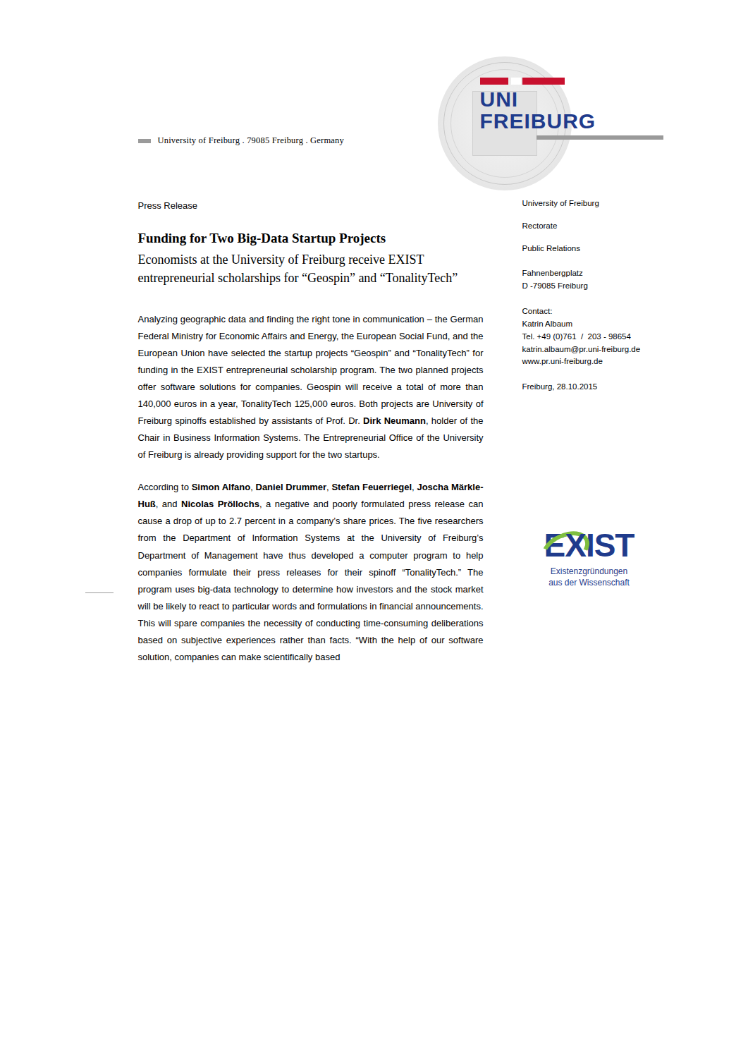UNI FREIBURG
University of Freiburg . 79085 Freiburg . Germany
Press Release
Funding for Two Big-Data Startup Projects
Economists at the University of Freiburg receive EXIST entrepreneurial scholarships for “Geospin” and “TonalityTech”
Analyzing geographic data and finding the right tone in communication – the German Federal Ministry for Economic Affairs and Energy, the European Social Fund, and the European Union have selected the startup projects “Geospin” and “TonalityTech” for funding in the EXIST entrepreneurial scholarship program. The two planned projects offer software solutions for companies. Geospin will receive a total of more than 140,000 euros in a year, TonalityTech 125,000 euros. Both projects are University of Freiburg spinoffs established by assistants of Prof. Dr. Dirk Neumann, holder of the Chair in Business Information Systems. The Entrepreneurial Office of the University of Freiburg is already providing support for the two startups.
According to Simon Alfano, Daniel Drummer, Stefan Feuerriegel, Joscha Märkle-Huß, and Nicolas Pröllochs, a negative and poorly formulated press release can cause a drop of up to 2.7 percent in a company’s share prices. The five researchers from the Department of Information Systems at the University of Freiburg’s Department of Management have thus developed a computer program to help companies formulate their press releases for their spinoff “TonalityTech.” The program uses big-data technology to determine how investors and the stock market will be likely to react to particular words and formulations in financial announcements. This will spare companies the necessity of conducting time-consuming deliberations based on subjective experiences rather than facts. “With the help of our software solution, companies can make scientifically based
University of Freiburg
Rectorate
Public Relations
Fahnenbergplatz
D -79085 Freiburg
Contact:
Katrin Albaum
Tel. +49 (0)761 / 203 - 98654
katrin.albaum@pr.uni-freiburg.de
www.pr.uni-freiburg.de
Freiburg, 28.10.2015
EXIST
Existenzgründungen
aus der Wissenschaft